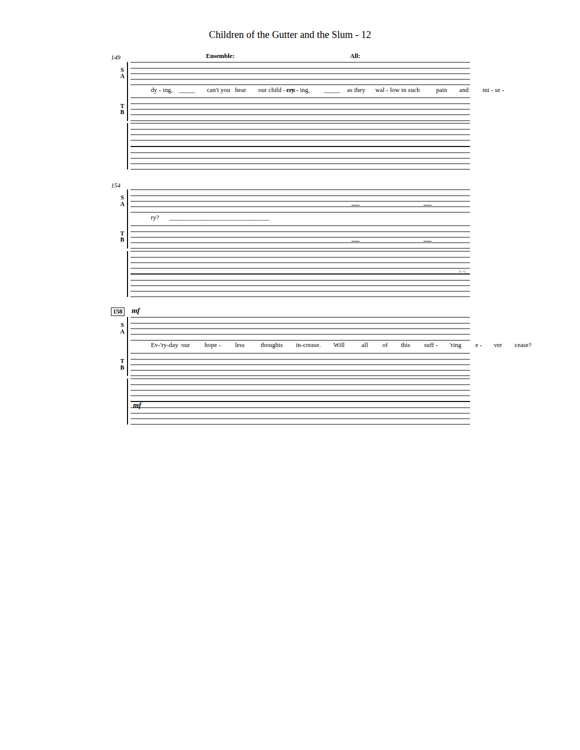Children of the Gutter and the Slum - 12
149
Ensemble:
All:
S
A
dy - ing, _____ can't you hear our child - ren cry - ing, _____ as they wal - low in such pain and mi - se -
T
B
154
S
A
―
―
ry? _______________________________
T
B
―
―
> <
158
mf
S
A
Ev-'ry-day our hope - less thoughts in-crease. Will all of this suff - 'ring e - ver cease?
T
B
mf